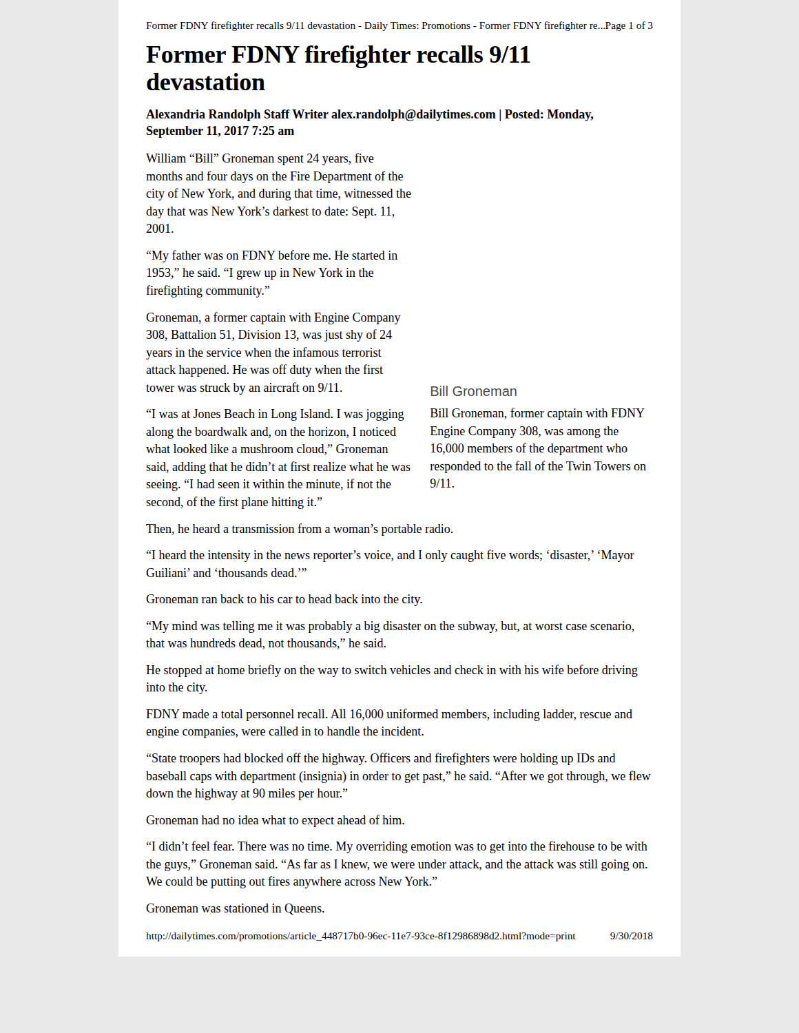Page 1 of 3 Former FDNY firefighter recalls 9/11 devastation - Daily Times: Promotions - Former FDNY firefighter re...
Former FDNY firefighter recalls 9/11 devastation
Alexandria Randolph Staff Writer alex.randolph@dailytimes.com | Posted: Monday, September 11, 2017 7:25 am
Bill Groneman
Bill Groneman, former captain with FDNY Engine Company 308, was among the 16,000 members of the department who responded to the fall of the Twin Towers on 9/11.
William “Bill” Groneman spent 24 years, five months and four days on the Fire Department of the city of New York, and during that time, witnessed the day that was New York’s darkest to date: Sept. 11, 2001.
“My father was on FDNY before me. He started in 1953,” he said. “I grew up in New York in the firefighting community.”
Groneman, a former captain with Engine Company 308, Battalion 51, Division 13, was just shy of 24 years in the service when the infamous terrorist attack happened. He was off duty when the first tower was struck by an aircraft on 9/11.
“I was at Jones Beach in Long Island. I was jogging along the boardwalk and, on the horizon, I noticed what looked like a mushroom cloud,” Groneman said, adding that he didn’t at first realize what he was seeing. “I had seen it within the minute, if not the second, of the first plane hitting it.”
Then, he heard a transmission from a woman’s portable radio.
“I heard the intensity in the news reporter’s voice, and I only caught five words; ‘disaster,’ ‘Mayor Guiliani’ and ‘thousands dead.’”
Groneman ran back to his car to head back into the city.
“My mind was telling me it was probably a big disaster on the subway, but, at worst case scenario, that was hundreds dead, not thousands,” he said.
He stopped at home briefly on the way to switch vehicles and check in with his wife before driving into the city.
FDNY made a total personnel recall. All 16,000 uniformed members, including ladder, rescue and engine companies, were called in to handle the incident.
“State troopers had blocked off the highway. Officers and firefighters were holding up IDs and baseball caps with department (insignia) in order to get past,” he said. “After we got through, we flew down the highway at 90 miles per hour.”
Groneman had no idea what to expect ahead of him.
“I didn’t feel fear. There was no time. My overriding emotion was to get into the firehouse to be with the guys,” Groneman said. “As far as I knew, we were under attack, and the attack was still going on. We could be putting out fires anywhere across New York.”
Groneman was stationed in Queens.
9/30/2018 http://dailytimes.com/promotions/article_448717b0-96ec-11e7-93ce-8f12986898d2.html?mode=print